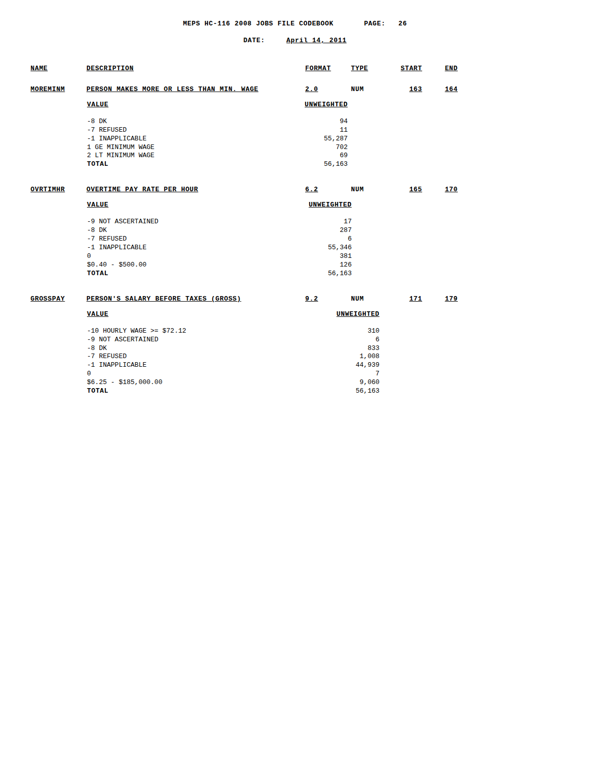MEPS HC-116 2008 JOBS FILE CODEBOOK PAGE: 26
DATE: April 14, 2011
NAME
DESCRIPTION
FORMAT
TYPE
START
END
MOREMINM
PERSON MAKES MORE OR LESS THAN MIN. WAGE
2.0
NUM
163
164
| VALUE | UNWEIGHTED |
| -8 DK | 94 |
| -7 REFUSED | 11 |
| -1 INAPPLICABLE | 55,287 |
| 1 GE MINIMUM WAGE | 702 |
| 2 LT MINIMUM WAGE | 69 |
| TOTAL | 56,163 |
OVRTIMHR
OVERTIME PAY RATE PER HOUR
6.2
NUM
165
170
| VALUE | UNWEIGHTED |
| -9 NOT ASCERTAINED | 17 |
| -8 DK | 287 |
| -7 REFUSED | 6 |
| -1 INAPPLICABLE | 55,346 |
| 0 | 381 |
| $0.40 - $500.00 | 126 |
| TOTAL | 56,163 |
GROSSPAY
PERSON'S SALARY BEFORE TAXES (GROSS)
9.2
NUM
171
179
| VALUE | UNWEIGHTED |
| -10 HOURLY WAGE >= $72.12 | 310 |
| -9 NOT ASCERTAINED | 6 |
| -8 DK | 833 |
| -7 REFUSED | 1,008 |
| -1 INAPPLICABLE | 44,939 |
| 0 | 7 |
| $6.25 - $185,000.00 | 9,060 |
| TOTAL | 56,163 |